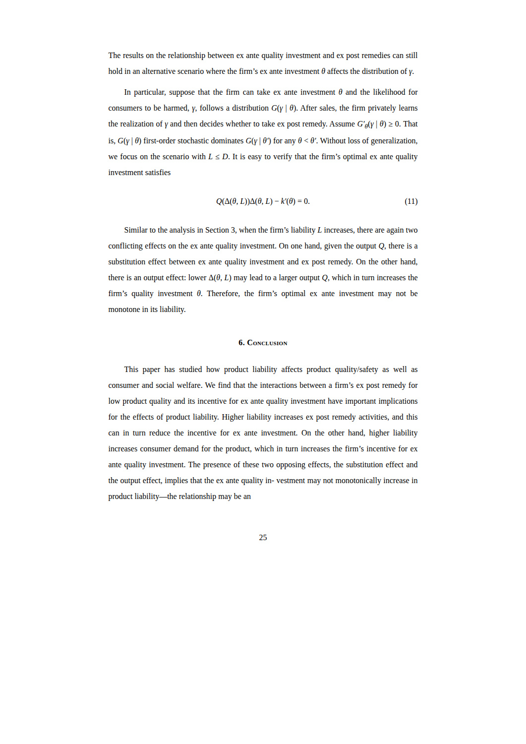The results on the relationship between ex ante quality investment and ex post remedies can still hold in an alternative scenario where the firm’s ex ante investment θ affects the distribution of γ.
In particular, suppose that the firm can take ex ante investment θ and the likelihood for consumers to be harmed, γ, follows a distribution G(γ | θ). After sales, the firm privately learns the realization of γ and then decides whether to take ex post remedy. Assume G′θ(γ | θ) ≥ 0. That is, G(γ | θ) first-order stochastic dominates G(γ | θ′) for any θ < θ′. Without loss of generalization, we focus on the scenario with L ≤ D. It is easy to verify that the firm’s optimal ex ante quality investment satisfies
Q(Δ(θ, L))Δ(θ, L) − k′(θ) = 0. (11)
Similar to the analysis in Section 3, when the firm’s liability L increases, there are again two conflicting effects on the ex ante quality investment. On one hand, given the output Q, there is a substitution effect between ex ante quality investment and ex post remedy. On the other hand, there is an output effect: lower Δ(θ, L) may lead to a larger output Q, which in turn increases the firm’s quality investment θ. Therefore, the firm’s optimal ex ante investment may not be monotone in its liability.
6. Conclusion
This paper has studied how product liability affects product quality/safety as well as consumer and social welfare. We find that the interactions between a firm’s ex post remedy for low product quality and its incentive for ex ante quality investment have important implications for the effects of product liability. Higher liability increases ex post remedy activities, and this can in turn reduce the incentive for ex ante investment. On the other hand, higher liability increases consumer demand for the product, which in turn increases the firm’s incentive for ex ante quality investment. The presence of these two opposing effects, the substitution effect and the output effect, implies that the ex ante quality in- vestment may not monotonically increase in product liability—the relationship may be an
25